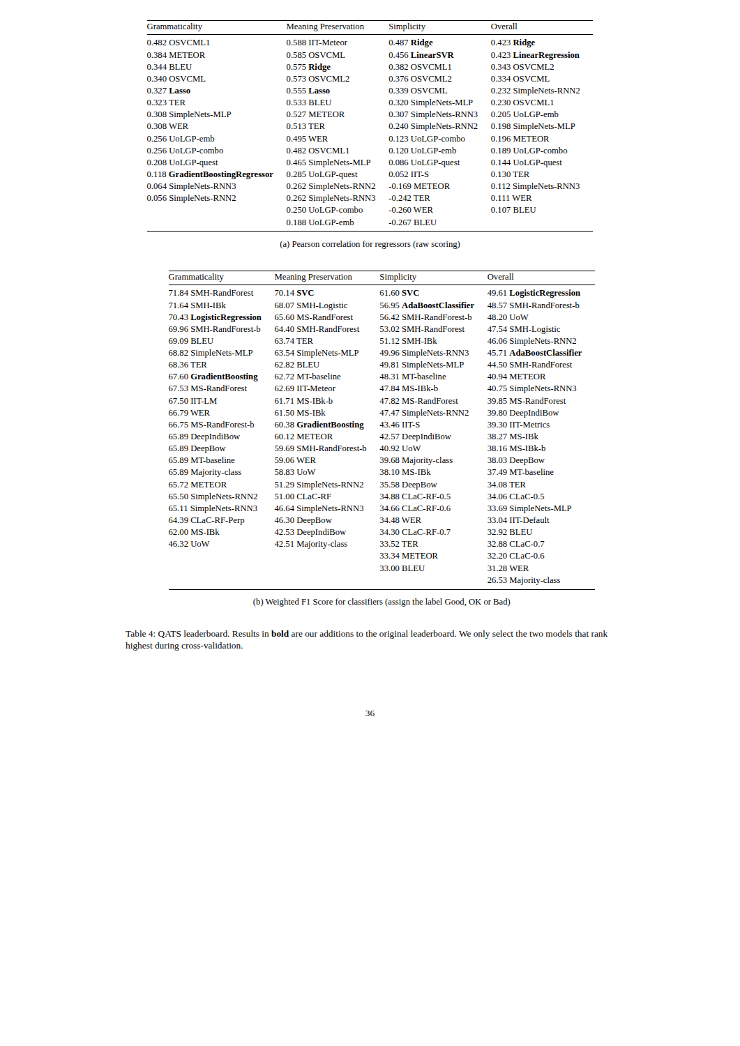| Grammaticality | Meaning Preservation | Simplicity | Overall |
| --- | --- | --- | --- |
| 0.482 OSVCML1 | 0.588 IIT-Meteor | 0.487 Ridge | 0.423 Ridge |
| 0.384 METEOR | 0.585 OSVCML | 0.456 LinearSVR | 0.423 LinearRegression |
| 0.344 BLEU | 0.575 Ridge | 0.382 OSVCML1 | 0.343 OSVCML2 |
| 0.340 OSVCML | 0.573 OSVCML2 | 0.376 OSVCML2 | 0.334 OSVCML |
| 0.327 Lasso | 0.555 Lasso | 0.339 OSVCML | 0.232 SimpleNets-RNN2 |
| 0.323 TER | 0.533 BLEU | 0.320 SimpleNets-MLP | 0.230 OSVCML1 |
| 0.308 SimpleNets-MLP | 0.527 METEOR | 0.307 SimpleNets-RNN3 | 0.205 UoLGP-emb |
| 0.308 WER | 0.513 TER | 0.240 SimpleNets-RNN2 | 0.198 SimpleNets-MLP |
| 0.256 UoLGP-emb | 0.495 WER | 0.123 UoLGP-combo | 0.196 METEOR |
| 0.256 UoLGP-combo | 0.482 OSVCML1 | 0.120 UoLGP-emb | 0.189 UoLGP-combo |
| 0.208 UoLGP-quest | 0.465 SimpleNets-MLP | 0.086 UoLGP-quest | 0.144 UoLGP-quest |
| 0.118 GradientBoostingRegressor | 0.285 UoLGP-quest | 0.052 IIT-S | 0.130 TER |
| 0.064 SimpleNets-RNN3 | 0.262 SimpleNets-RNN2 | -0.169 METEOR | 0.112 SimpleNets-RNN3 |
| 0.056 SimpleNets-RNN2 | 0.262 SimpleNets-RNN3 | -0.242 TER | 0.111 WER |
| | 0.250 UoLGP-combo | -0.260 WER | 0.107 BLEU |
| | 0.188 UoLGP-emb | -0.267 BLEU | |
(a) Pearson correlation for regressors (raw scoring)
| Grammaticality | Meaning Preservation | Simplicity | Overall |
| --- | --- | --- | --- |
| 71.84 SMH-RandForest | 70.14 SVC | 61.60 SVC | 49.61 LogisticRegression |
| 71.64 SMH-IBk | 68.07 SMH-Logistic | 56.95 AdaBoostClassifier | 48.57 SMH-RandForest-b |
| 70.43 LogisticRegression | 65.60 MS-RandForest | 56.42 SMH-RandForest-b | 48.20 UoW |
| 69.96 SMH-RandForest-b | 64.40 SMH-RandForest | 53.02 SMH-RandForest | 47.54 SMH-Logistic |
| 69.09 BLEU | 63.74 TER | 51.12 SMH-IBk | 46.06 SimpleNets-RNN2 |
| 68.82 SimpleNets-MLP | 63.54 SimpleNets-MLP | 49.96 SimpleNets-RNN3 | 45.71 AdaBoostClassifier |
| 68.36 TER | 62.82 BLEU | 49.81 SimpleNets-MLP | 44.50 SMH-RandForest |
| 67.60 GradientBoosting | 62.72 MT-baseline | 48.31 MT-baseline | 40.94 METEOR |
| 67.53 MS-RandForest | 62.69 IIT-Meteor | 47.84 MS-IBk-b | 40.75 SimpleNets-RNN3 |
| 67.50 IIT-LM | 61.71 MS-IBk-b | 47.82 MS-RandForest | 39.85 MS-RandForest |
| 66.79 WER | 61.50 MS-IBk | 47.47 SimpleNets-RNN2 | 39.80 DeepIndiBow |
| 66.75 MS-RandForest-b | 60.38 GradientBoosting | 43.46 IIT-S | 39.30 IIT-Metrics |
| 65.89 DeepIndiBow | 60.12 METEOR | 42.57 DeepIndiBow | 38.27 MS-IBk |
| 65.89 DeepBow | 59.69 SMH-RandForest-b | 40.92 UoW | 38.16 MS-IBk-b |
| 65.89 MT-baseline | 59.06 WER | 39.68 Majority-class | 38.03 DeepBow |
| 65.89 Majority-class | 58.83 UoW | 38.10 MS-IBk | 37.49 MT-baseline |
| 65.72 METEOR | 51.29 SimpleNets-RNN2 | 35.58 DeepBow | 34.08 TER |
| 65.50 SimpleNets-RNN2 | 51.00 CLaC-RF | 34.88 CLaC-RF-0.5 | 34.06 CLaC-0.5 |
| 65.11 SimpleNets-RNN3 | 46.64 SimpleNets-RNN3 | 34.66 CLaC-RF-0.6 | 33.69 SimpleNets-MLP |
| 64.39 CLaC-RF-Perp | 46.30 DeepBow | 34.48 WER | 33.04 IIT-Default |
| 62.00 MS-IBk | 42.53 DeepIndiBow | 34.30 CLaC-RF-0.7 | 32.92 BLEU |
| 46.32 UoW | 42.51 Majority-class | 33.52 TER | 32.88 CLaC-0.7 |
| | | 33.34 METEOR | 32.20 CLaC-0.6 |
| | | 33.00 BLEU | 31.28 WER |
| | | | 26.53 Majority-class |
(b) Weighted F1 Score for classifiers (assign the label Good, OK or Bad)
Table 4: QATS leaderboard. Results in bold are our additions to the original leaderboard. We only select the two models that rank highest during cross-validation.
36